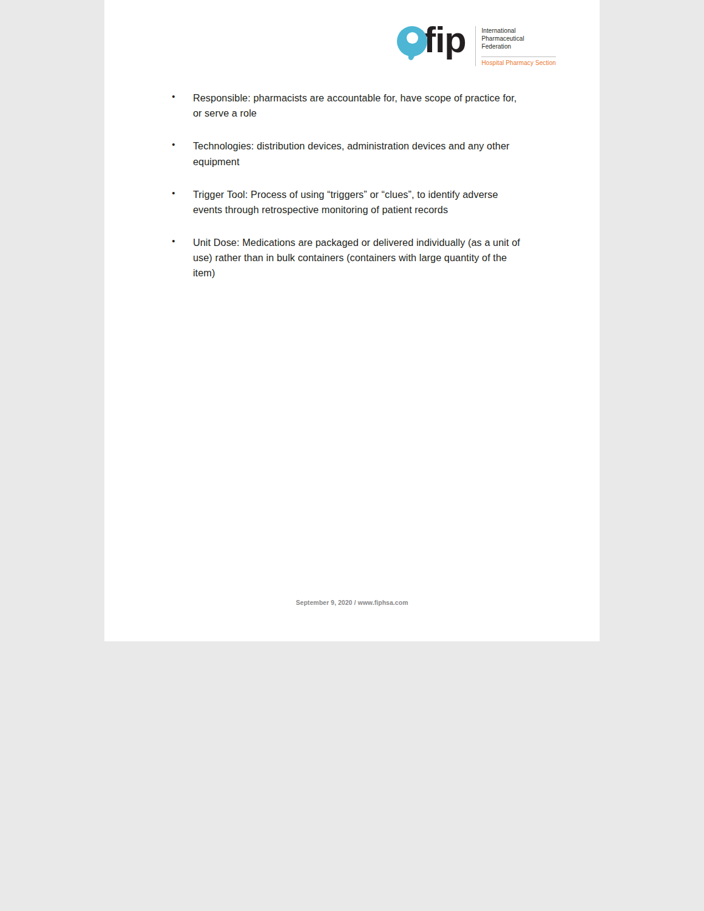fip
International
Pharmaceutical
Federation
Hospital Pharmacy Section
Responsible: pharmacists are accountable for, have scope of practice for, or serve a role
Technologies: distribution devices, administration devices and any other equipment
Trigger Tool: Process of using “triggers” or “clues”, to identify adverse events through retrospective monitoring of patient records
Unit Dose: Medications are packaged or delivered individually (as a unit of use) rather than in bulk containers (containers with large quantity of the item)
September 9, 2020 / www.fiphsa.com